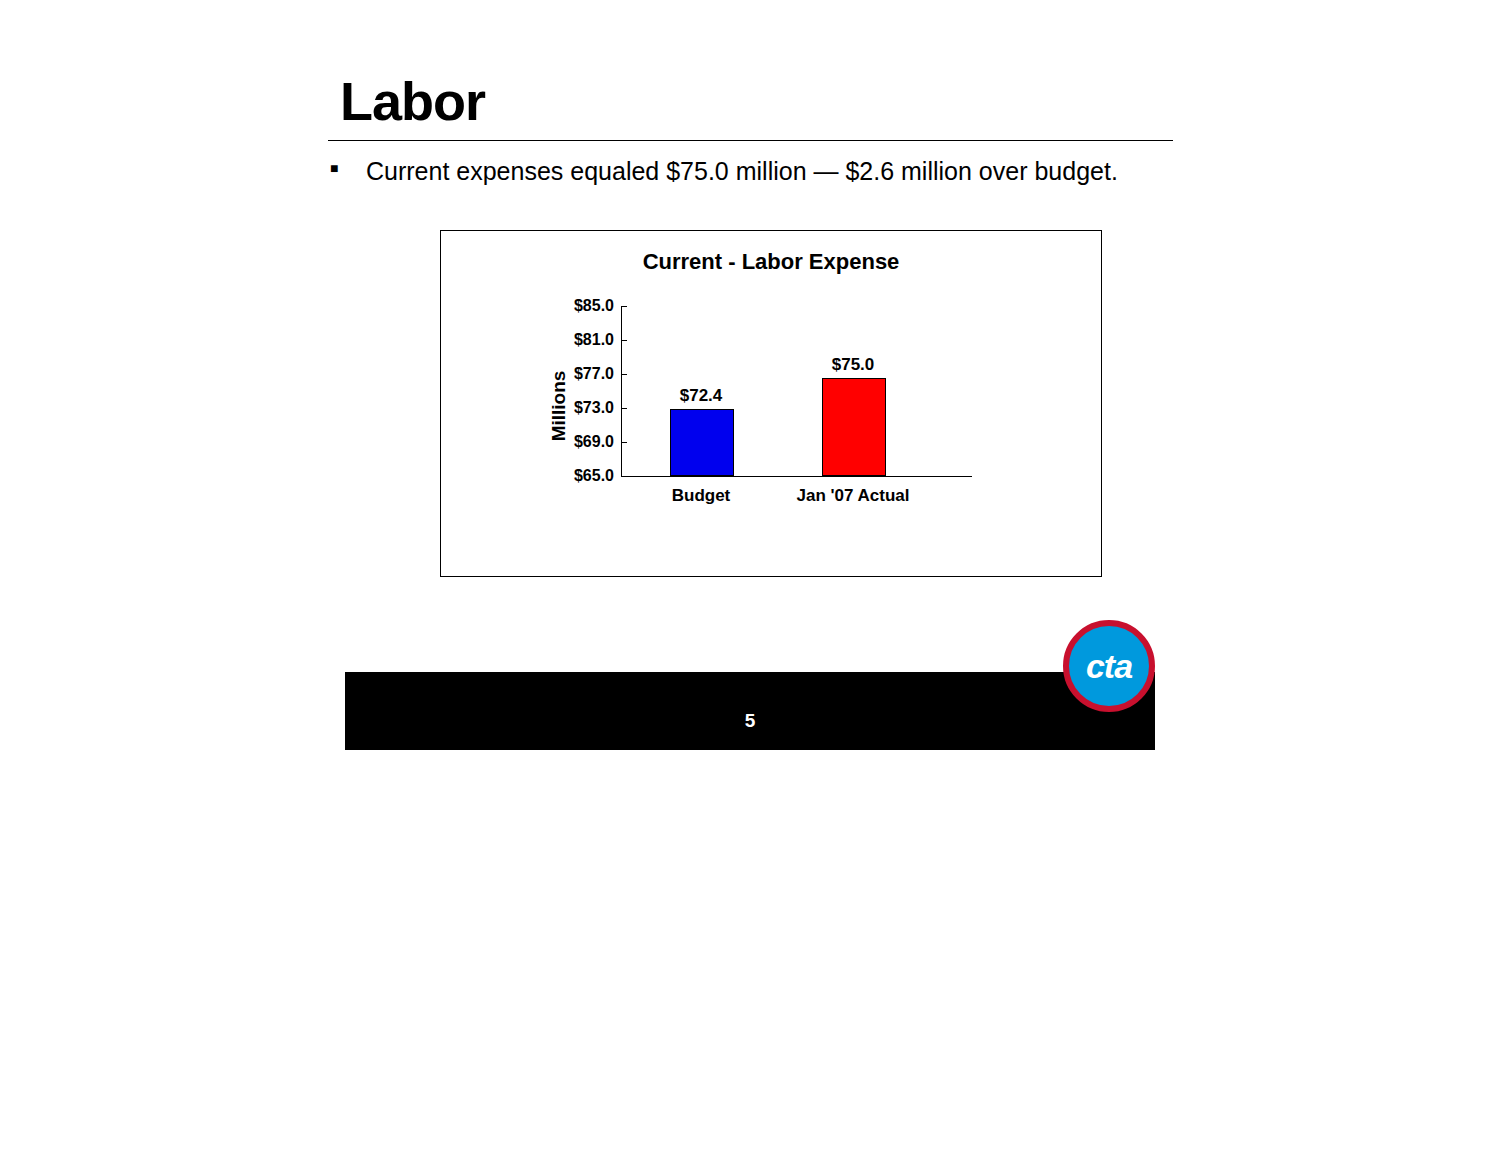Labor
■ Current expenses equaled $75.0 million — $2.6 million over budget.
Current - Labor Expense
Millions
$85.0
$81.0
$77.0
$73.0
$69.0
$65.0
$72.4
$75.0
Budget
Jan '07 Actual
5
cta